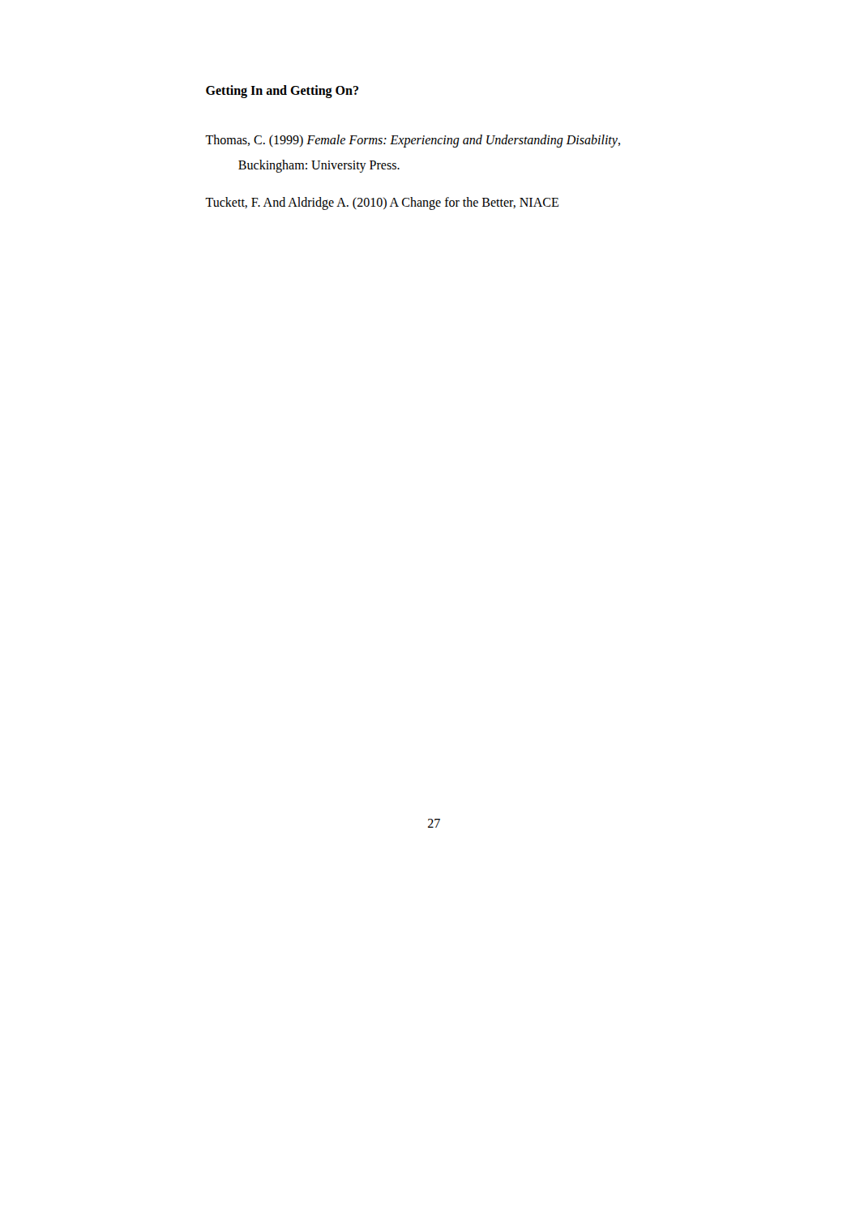Getting In and Getting On?
Thomas, C. (1999) Female Forms: Experiencing and Understanding Disability, Buckingham: University Press.
Tuckett, F. And Aldridge A. (2010) A Change for the Better, NIACE
27